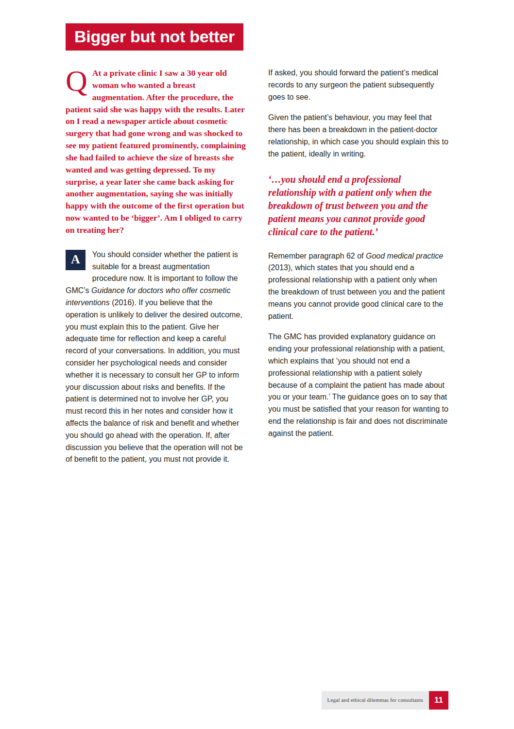Bigger but not better
QAt a private clinic I saw a 30 year old woman who wanted a breast augmentation. After the procedure, the patient said she was happy with the results. Later on I read a newspaper article about cosmetic surgery that had gone wrong and was shocked to see my patient featured prominently, complaining she had failed to achieve the size of breasts she wanted and was getting depressed. To my surprise, a year later she came back asking for another augmentation, saying she was initially happy with the outcome of the first operation but now wanted to be ‘bigger’. Am I obliged to carry on treating her?
AYou should consider whether the patient is suitable for a breast augmentation procedure now. It is important to follow the GMC’s Guidance for doctors who offer cosmetic interventions (2016). If you believe that the operation is unlikely to deliver the desired outcome, you must explain this to the patient. Give her adequate time for reflection and keep a careful record of your conversations. In addition, you must consider her psychological needs and consider whether it is necessary to consult her GP to inform your discussion about risks and benefits. If the patient is determined not to involve her GP, you must record this in her notes and consider how it affects the balance of risk and benefit and whether you should go ahead with the operation. If, after discussion you believe that the operation will not be of benefit to the patient, you must not provide it.
If asked, you should forward the patient’s medical records to any surgeon the patient subsequently goes to see.
Given the patient’s behaviour, you may feel that there has been a breakdown in the patient-doctor relationship, in which case you should explain this to the patient, ideally in writing.
‘…you should end a professional relationship with a patient only when the breakdown of trust between you and the patient means you cannot provide good clinical care to the patient.’
Remember paragraph 62 of Good medical practice (2013), which states that you should end a professional relationship with a patient only when the breakdown of trust between you and the patient means you cannot provide good clinical care to the patient.
The GMC has provided explanatory guidance on ending your professional relationship with a patient, which explains that ‘you should not end a professional relationship with a patient solely because of a complaint the patient has made about you or your team.’ The guidance goes on to say that you must be satisfied that your reason for wanting to end the relationship is fair and does not discriminate against the patient.
Legal and ethical dilemmas for consultants
11